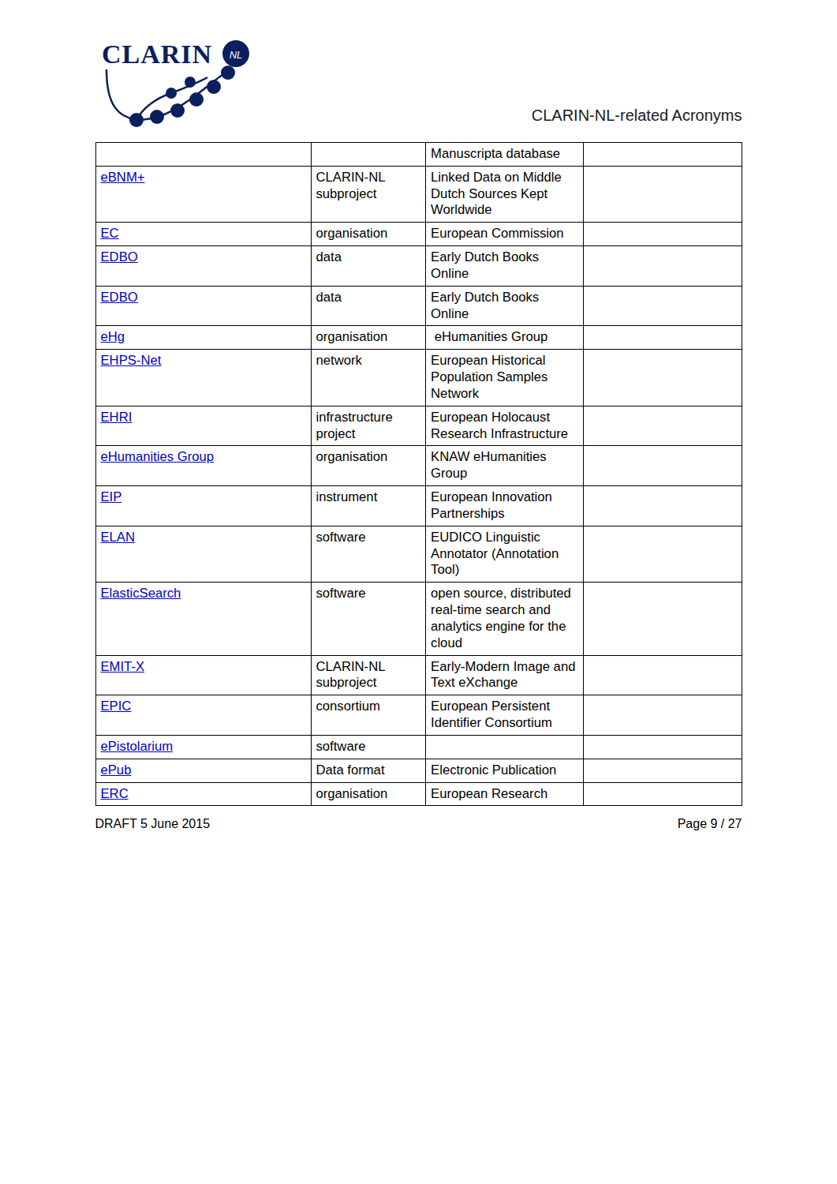CLARIN NL
CLARIN-NL-related Acronyms
| | | Manuscripta database | |
| eBNM+ | CLARIN-NL subproject | Linked Data on Middle Dutch Sources Kept Worldwide | |
| EC | organisation | European Commission | |
| EDBO | data | Early Dutch Books Online | |
| EDBO | data | Early Dutch Books Online | |
| eHg | organisation | eHumanities Group | |
| EHPS-Net | network | European Historical Population Samples Network | |
| EHRI | infrastructure project | European Holocaust Research Infrastructure | |
| eHumanities Group | organisation | KNAW eHumanities Group | |
| EIP | instrument | European Innovation Partnerships | |
| ELAN | software | EUDICO Linguistic Annotator (Annotation Tool) | |
| ElasticSearch | software | open source, distributed real-time search and analytics engine for the cloud | |
| EMIT-X | CLARIN-NL subproject | Early-Modern Image and Text eXchange | |
| EPIC | consortium | European Persistent Identifier Consortium | |
| ePistolarium | software | | |
| ePub | Data format | Electronic Publication | |
| ERC | organisation | European Research | |
DRAFT 5 June 2015 Page 9 / 27